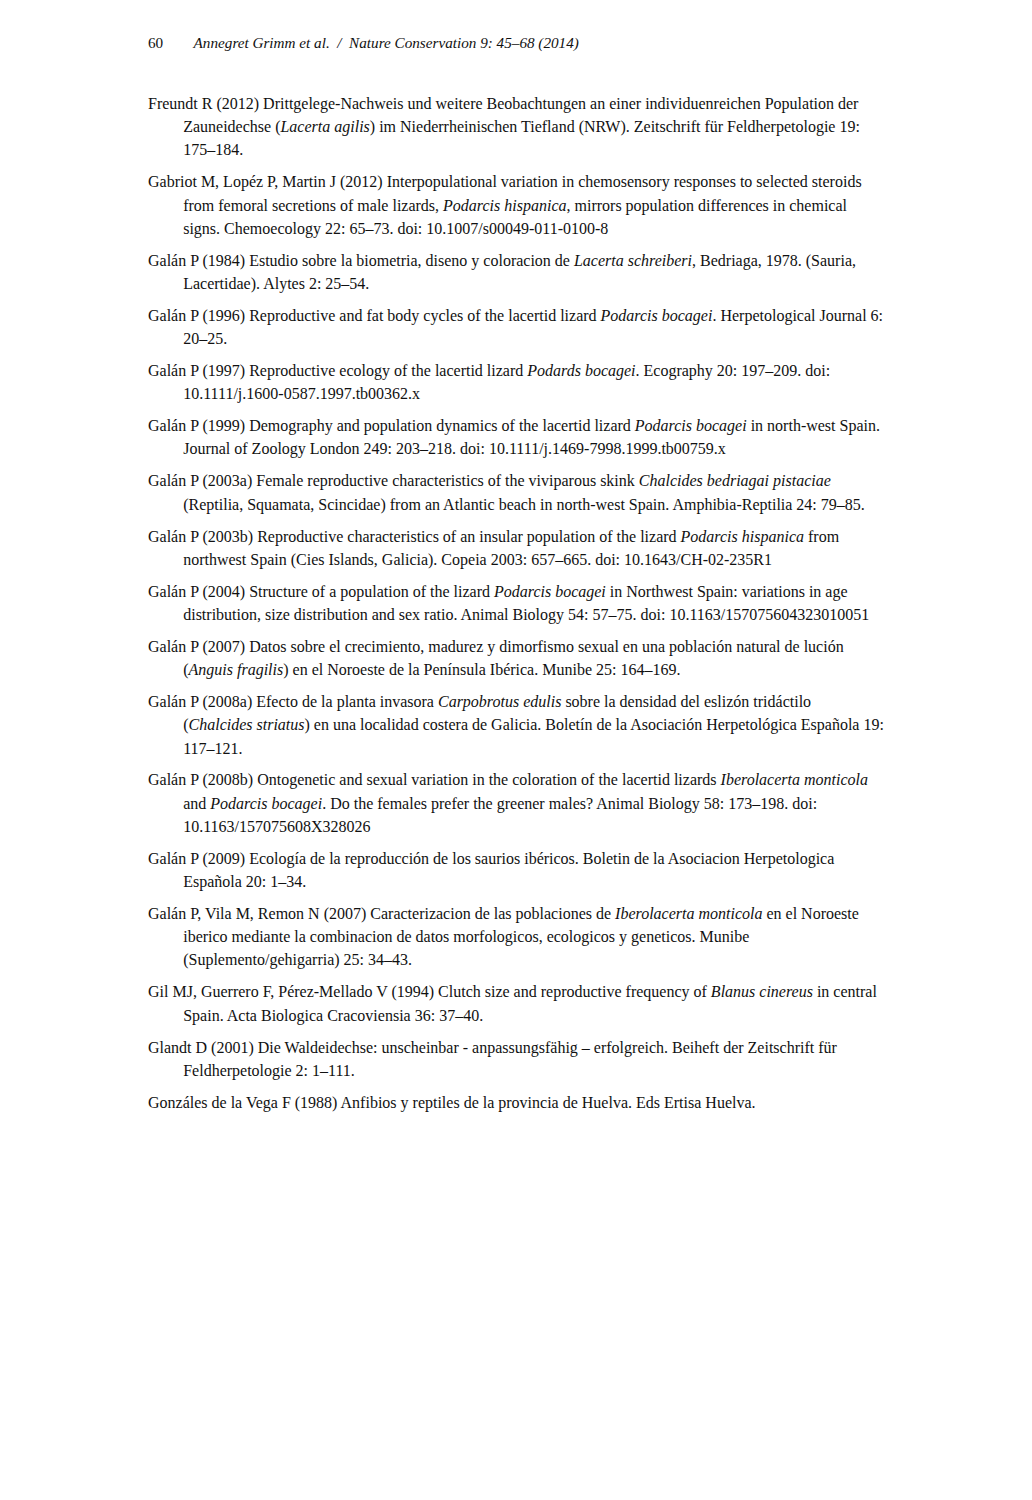60 Annegret Grimm et al. / Nature Conservation 9: 45–68 (2014)
Freundt R (2012) Drittgelege-Nachweis und weitere Beobachtungen an einer individuenreichen Population der Zauneidechse (Lacerta agilis) im Niederrheinischen Tiefland (NRW). Zeitschrift für Feldherpetologie 19: 175–184.
Gabriot M, Lopéz P, Martin J (2012) Interpopulational variation in chemosensory responses to selected steroids from femoral secretions of male lizards, Podarcis hispanica, mirrors population differences in chemical signs. Chemoecology 22: 65–73. doi: 10.1007/s00049-011-0100-8
Galán P (1984) Estudio sobre la biometria, diseno y coloracion de Lacerta schreiberi, Bedriaga, 1978. (Sauria, Lacertidae). Alytes 2: 25–54.
Galán P (1996) Reproductive and fat body cycles of the lacertid lizard Podarcis bocagei. Herpetological Journal 6: 20–25.
Galán P (1997) Reproductive ecology of the lacertid lizard Podards bocagei. Ecography 20: 197–209. doi: 10.1111/j.1600-0587.1997.tb00362.x
Galán P (1999) Demography and population dynamics of the lacertid lizard Podarcis bocagei in north-west Spain. Journal of Zoology London 249: 203–218. doi: 10.1111/j.1469-7998.1999.tb00759.x
Galán P (2003a) Female reproductive characteristics of the viviparous skink Chalcides bedriagai pistaciae (Reptilia, Squamata, Scincidae) from an Atlantic beach in north-west Spain. Amphibia-Reptilia 24: 79–85.
Galán P (2003b) Reproductive characteristics of an insular population of the lizard Podarcis hispanica from northwest Spain (Cies Islands, Galicia). Copeia 2003: 657–665. doi: 10.1643/CH-02-235R1
Galán P (2004) Structure of a population of the lizard Podarcis bocagei in Northwest Spain: variations in age distribution, size distribution and sex ratio. Animal Biology 54: 57–75. doi: 10.1163/157075604323010051
Galán P (2007) Datos sobre el crecimiento, madurez y dimorfismo sexual en una población natural de lución (Anguis fragilis) en el Noroeste de la Península Ibérica. Munibe 25: 164–169.
Galán P (2008a) Efecto de la planta invasora Carpobrotus edulis sobre la densidad del eslizón tridáctilo (Chalcides striatus) en una localidad costera de Galicia. Boletín de la Asociación Herpetológica Española 19: 117–121.
Galán P (2008b) Ontogenetic and sexual variation in the coloration of the lacertid lizards Iberolacerta monticola and Podarcis bocagei. Do the females prefer the greener males? Animal Biology 58: 173–198. doi: 10.1163/157075608X328026
Galán P (2009) Ecología de la reproducción de los saurios ibéricos. Boletin de la Asociacion Herpetologica Española 20: 1–34.
Galán P, Vila M, Remon N (2007) Caracterizacion de las poblaciones de Iberolacerta monticola en el Noroeste iberico mediante la combinacion de datos morfologicos, ecologicos y geneticos. Munibe (Suplemento/gehigarria) 25: 34–43.
Gil MJ, Guerrero F, Pérez-Mellado V (1994) Clutch size and reproductive frequency of Blanus cinereus in central Spain. Acta Biologica Cracoviensia 36: 37–40.
Glandt D (2001) Die Waldeidechse: unscheinbar - anpassungsfähig – erfolgreich. Beiheft der Zeitschrift für Feldherpetologie 2: 1–111.
Gonzáles de la Vega F (1988) Anfibios y reptiles de la provincia de Huelva. Eds Ertisa Huelva.